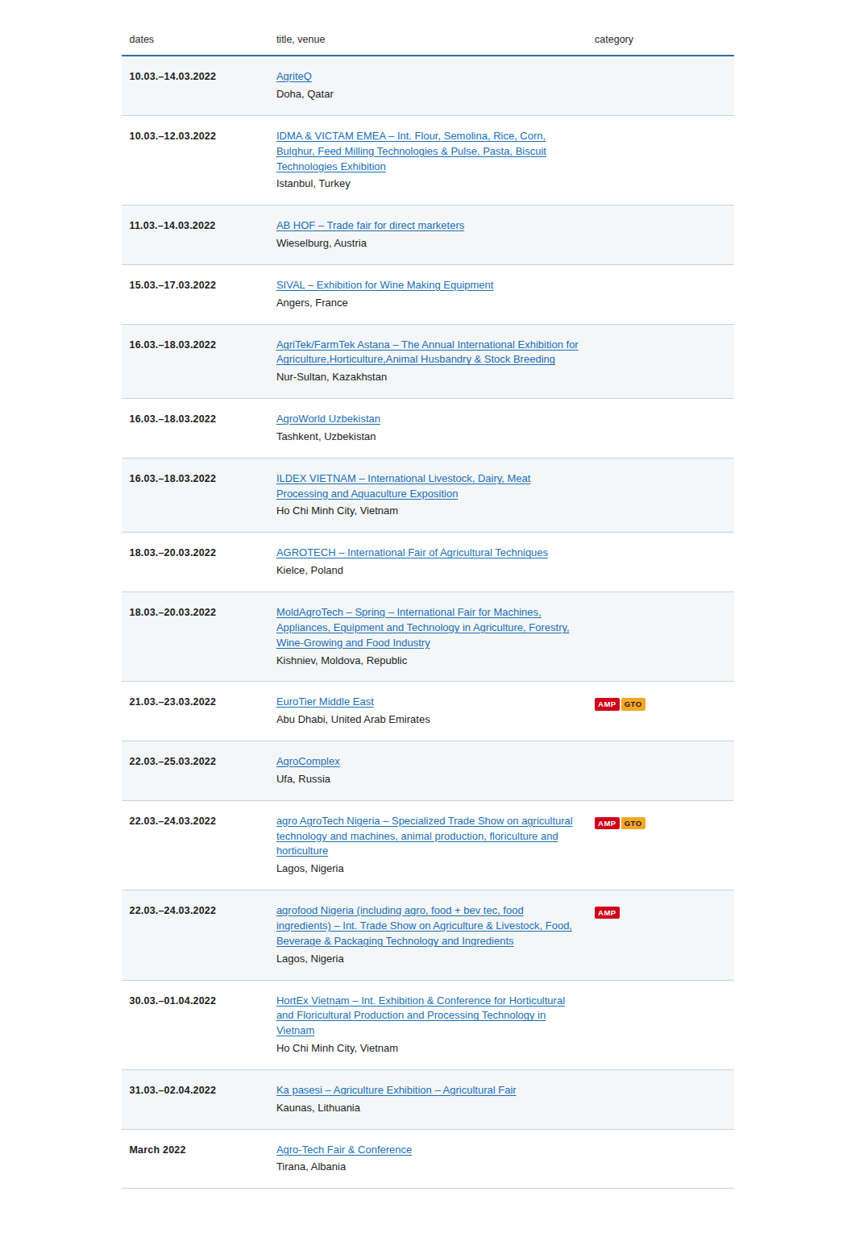| dates | title, venue | category |
| --- | --- | --- |
| 10.03.–14.03.2022 | AgriteQ Doha, Qatar | |
| 10.03.–12.03.2022 | IDMA & VICTAM EMEA – Int. Flour, Semolina, Rice, Corn, Bulghur, Feed Milling Technologies & Pulse, Pasta, Biscuit Technologies Exhibition Istanbul, Turkey | |
| 11.03.–14.03.2022 | AB HOF – Trade fair for direct marketers Wieselburg, Austria | |
| 15.03.–17.03.2022 | SIVAL – Exhibition for Wine Making Equipment Angers, France | |
| 16.03.–18.03.2022 | AgriTek/FarmTek Astana – The Annual International Exhibition for Agriculture,Horticulture,Animal Husbandry & Stock Breeding Nur-Sultan, Kazakhstan | |
| 16.03.–18.03.2022 | AgroWorld Uzbekistan Tashkent, Uzbekistan | |
| 16.03.–18.03.2022 | ILDEX VIETNAM – International Livestock, Dairy, Meat Processing and Aquaculture Exposition Ho Chi Minh City, Vietnam | |
| 18.03.–20.03.2022 | AGROTECH – International Fair of Agricultural Techniques Kielce, Poland | |
| 18.03.–20.03.2022 | MoldAgroTech – Spring – International Fair for Machines, Appliances, Equipment and Technology in Agriculture, Forestry, Wine-Growing and Food Industry Kishniev, Moldova, Republic | |
| 21.03.–23.03.2022 | EuroTier Middle East Abu Dhabi, United Arab Emirates | AMP GTO |
| 22.03.–25.03.2022 | AgroComplex Ufa, Russia | |
| 22.03.–24.03.2022 | agro AgroTech Nigeria – Specialized Trade Show on agricultural technology and machines, animal production, floriculture and horticulture Lagos, Nigeria | AMP GTO |
| 22.03.–24.03.2022 | agrofood Nigeria (including agro, food + bev tec, food ingredients) – Int. Trade Show on Agriculture & Livestock, Food, Beverage & Packaging Technology and Ingredients Lagos, Nigeria | AMP |
| 30.03.–01.04.2022 | HortEx Vietnam – Int. Exhibition & Conference for Horticultural and Floricultural Production and Processing Technology in Vietnam Ho Chi Minh City, Vietnam | |
| 31.03.–02.04.2022 | Ka pasesi – Agriculture Exhibition – Agricultural Fair Kaunas, Lithuania | |
| March 2022 | Agro-Tech Fair & Conference Tirana, Albania | |